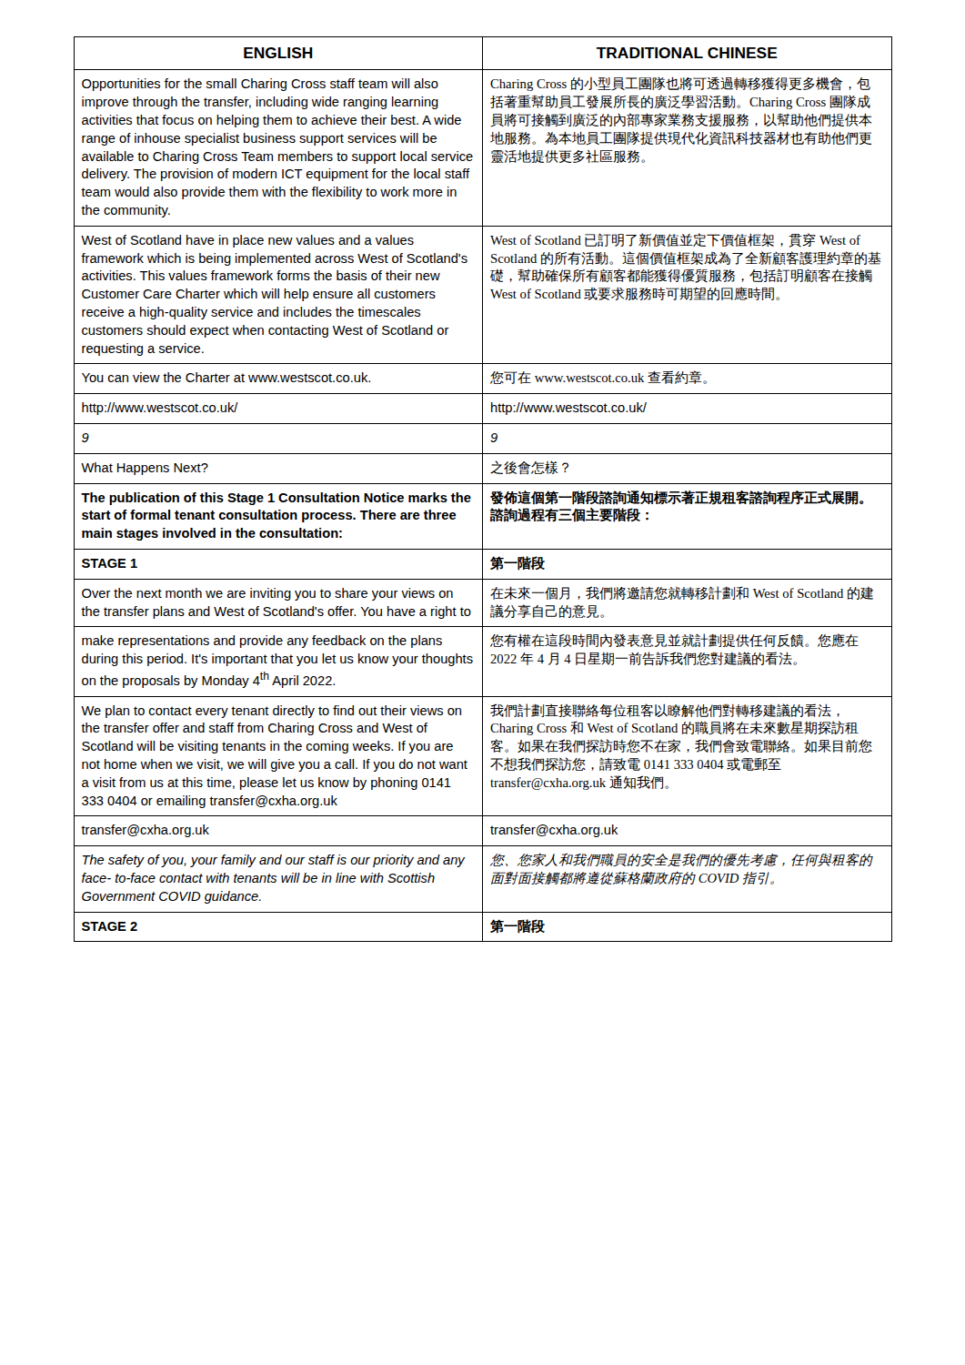| ENGLISH | TRADITIONAL CHINESE |
| --- | --- |
| Opportunities for the small Charing Cross staff team will also improve through the transfer, including wide ranging learning activities that focus on helping them to achieve their best. A wide range of inhouse specialist business support services will be available to Charing Cross Team members to support local service delivery. The provision of modern ICT equipment for the local staff team would also provide them with the flexibility to work more in the community. | Charing Cross 的小型員工團隊也將可透過轉移獲得更多機會，包括著重幫助員工發展所長的廣泛學習活動。Charing Cross 團隊成員將可接觸到廣泛的內部專家業務支援服務，以幫助他們提供本地服務。為本地員工團隊提供現代化資訊科技器材也有助他們更靈活地提供更多社區服務。 |
| West of Scotland have in place new values and a values framework which is being implemented across West of Scotland's activities. This values framework forms the basis of their new Customer Care Charter which will help ensure all customers receive a high-quality service and includes the timescales customers should expect when contacting West of Scotland or requesting a service. | West of Scotland 已訂明了新價值並定下價值框架，貫穿 West of Scotland 的所有活動。這個價值框架成為了全新顧客護理約章的基礎，幫助確保所有顧客都能獲得優質服務，包括訂明顧客在接觸 West of Scotland 或要求服務時可期望的回應時間。 |
| You can view the Charter at www.westscot.co.uk. | 您可在 www.westscot.co.uk 查看約章。 |
| http://www.westscot.co.uk/ | http://www.westscot.co.uk/ |
| 9 | 9 |
| What Happens Next? | 之後會怎樣？ |
| The publication of this Stage 1 Consultation Notice marks the start of formal tenant consultation process. There are three main stages involved in the consultation: | 發佈這個第一階段諮詢通知標示著正規租客諮詢程序正式展開。諮詢過程有三個主要階段： |
| STAGE 1 | 第一階段 |
| Over the next month we are inviting you to share your views on the transfer plans and West of Scotland's offer. You have a right to | 在未來一個月，我們將邀請您就轉移計劃和 West of Scotland 的建議分享自己的意見。 |
| make representations and provide any feedback on the plans during this period. It's important that you let us know your thoughts on the proposals by Monday 4 th April 2022. | 您有權在這段時間內發表意見並就計劃提供任何反饋。您應在 2022 年 4 月 4 日星期一前告訴我們您對建議的看法。 |
| We plan to contact every tenant directly to find out their views on the transfer offer and staff from Charing Cross and West of Scotland will be visiting tenants in the coming weeks. If you are not home when we visit, we will give you a call. If you do not want a visit from us at this time, please let us know by phoning 0141 333 0404 or emailing transfer@cxha.org.uk | 我們計劃直接聯絡每位租客以瞭解他們對轉移建議的看法，Charing Cross 和 West of Scotland 的職員將在未來數星期探訪租客。如果在我們探訪時您不在家，我們會致電聯絡。如果目前您不想我們探訪您，請致電 0141 333 0404 或電郵至 transfer@cxha.org.uk 通知我們。 |
| transfer@cxha.org.uk | transfer@cxha.org.uk |
| The safety of you, your family and our staff is our priority and any face- to-face contact with tenants will be in line with Scottish Government COVID guidance. | 您、您家人和我們職員的安全是我們的優先考慮，任何與租客的面對面接觸都將遵從蘇格蘭政府的 COVID 指引。 |
| STAGE 2 | 第一階段 |